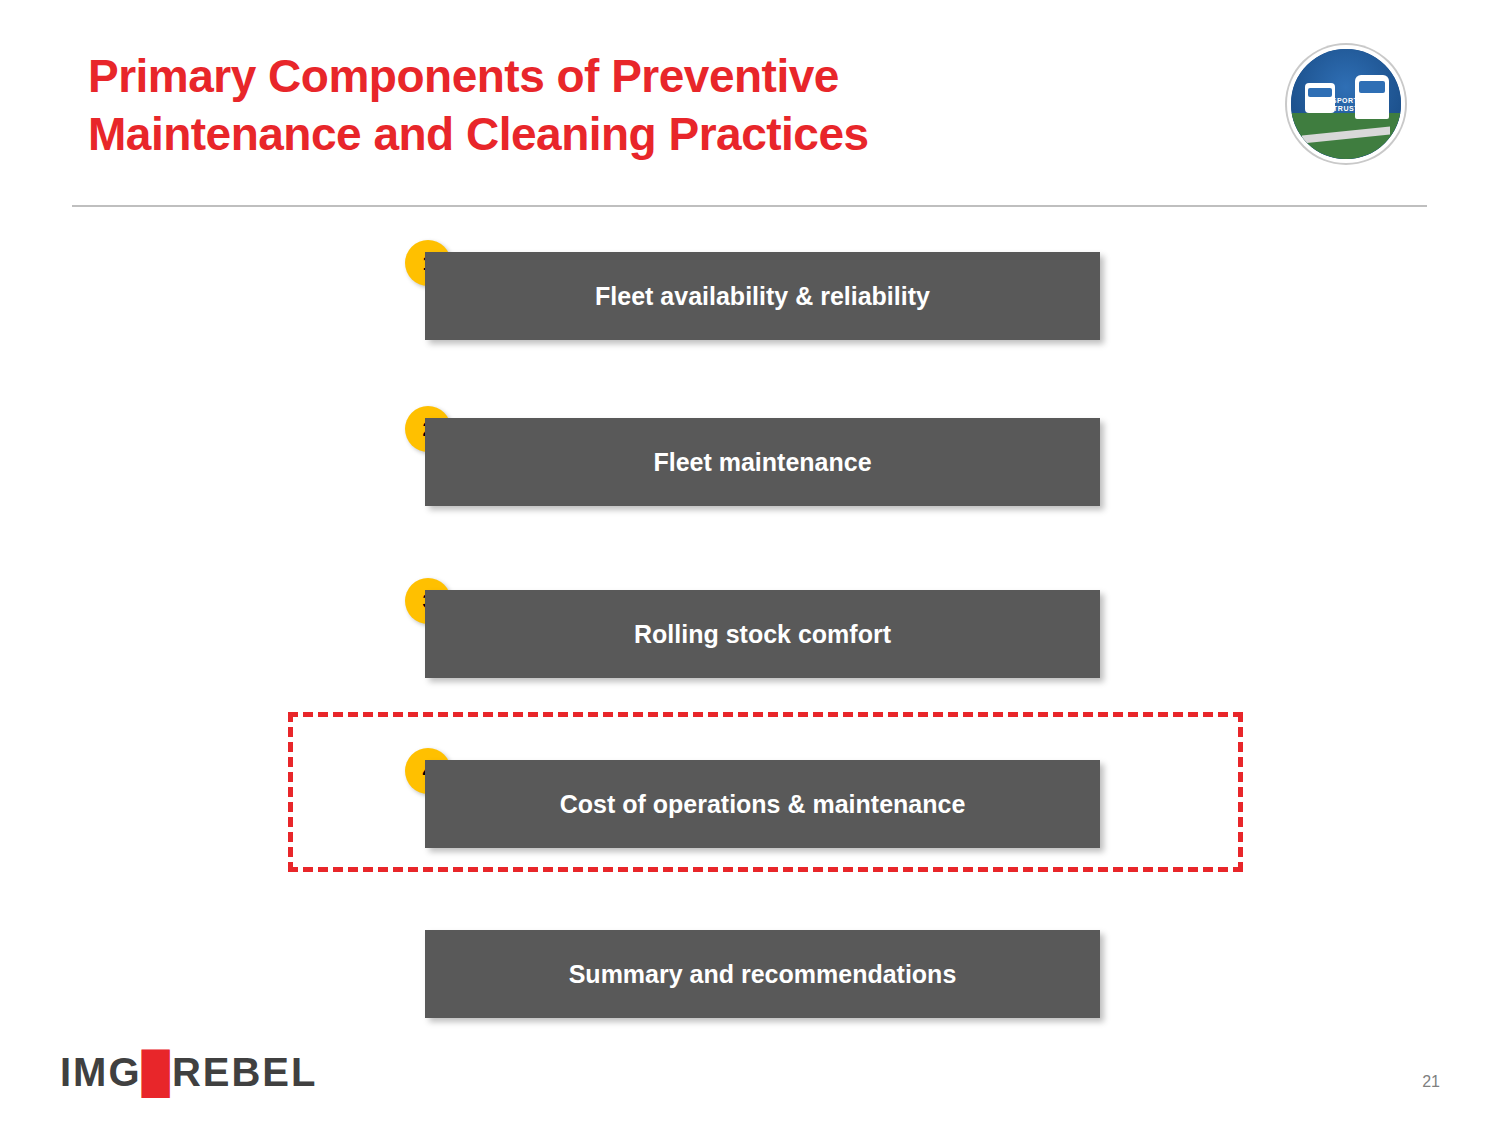Primary Components of Preventive
Maintenance and Cleaning Practices
Transportation
Trust
1
Fleet availability & reliability
2
Fleet maintenance
3
Rolling stock comfort
4
Cost of operations & maintenance
Summary and recommendations
IMG█REBEL
21